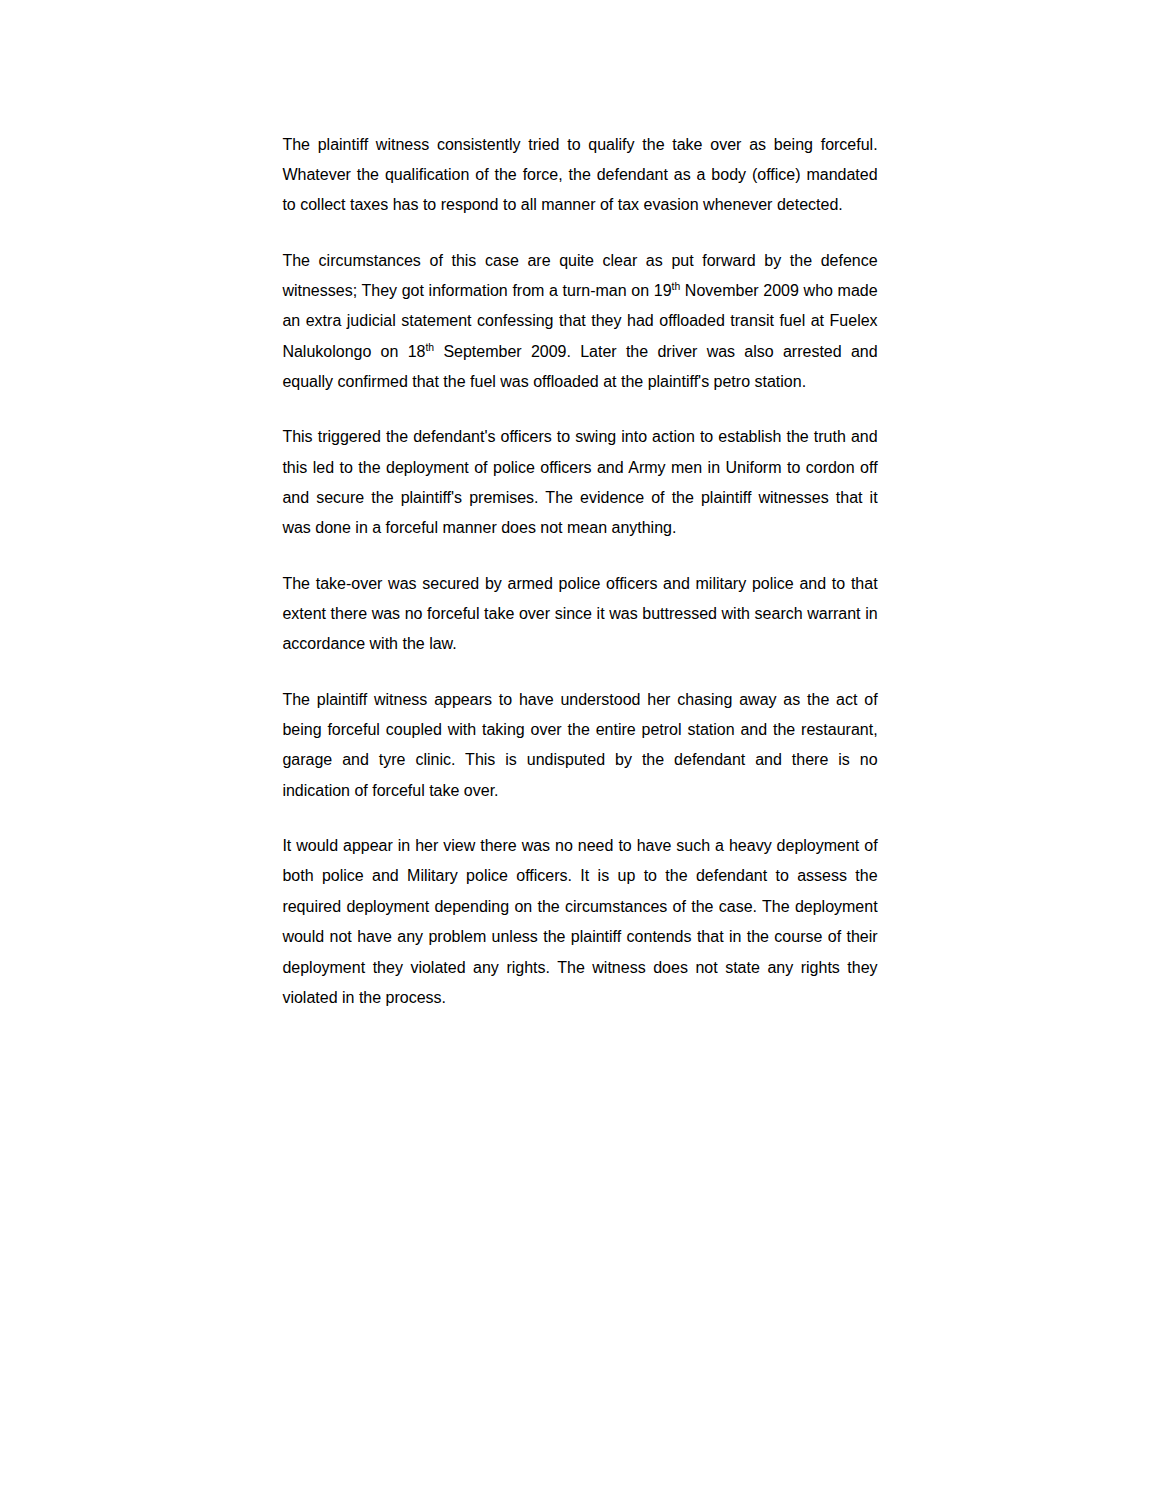The plaintiff witness consistently tried to qualify the take over as being forceful. Whatever the qualification of the force, the defendant as a body (office) mandated to collect taxes has to respond to all manner of tax evasion whenever detected.
The circumstances of this case are quite clear as put forward by the defence witnesses; They got information from a turn-man on 19th November 2009 who made an extra judicial statement confessing that they had offloaded transit fuel at Fuelex Nalukolongo on 18th September 2009. Later the driver was also arrested and equally confirmed that the fuel was offloaded at the plaintiff's petro station.
This triggered the defendant's officers to swing into action to establish the truth and this led to the deployment of police officers and Army men in Uniform to cordon off and secure the plaintiff's premises. The evidence of the plaintiff witnesses that it was done in a forceful manner does not mean anything.
The take-over was secured by armed police officers and military police and to that extent there was no forceful take over since it was buttressed with search warrant in accordance with the law.
The plaintiff witness appears to have understood her chasing away as the act of being forceful coupled with taking over the entire petrol station and the restaurant, garage and tyre clinic. This is undisputed by the defendant and there is no indication of forceful take over.
It would appear in her view there was no need to have such a heavy deployment of both police and Military police officers. It is up to the defendant to assess the required deployment depending on the circumstances of the case. The deployment would not have any problem unless the plaintiff contends that in the course of their deployment they violated any rights. The witness does not state any rights they violated in the process.